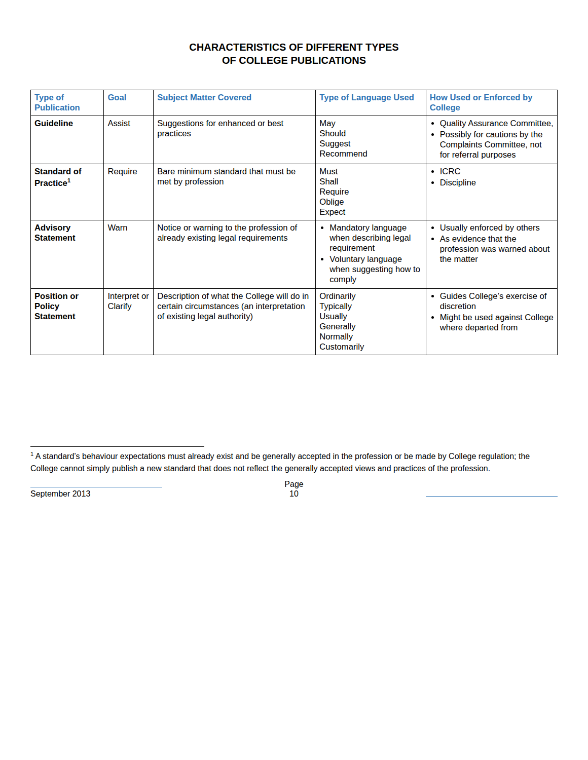CHARACTERISTICS OF DIFFERENT TYPES
OF COLLEGE PUBLICATIONS
| Type of Publication | Goal | Subject Matter Covered | Type of Language Used | How Used or Enforced by College |
| --- | --- | --- | --- | --- |
| Guideline | Assist | Suggestions for enhanced or best practices | May Should Suggest Recommend | Quality Assurance Committee, Possibly for cautions by the Complaints Committee, not for referral purposes |
| Standard of Practice 1 | Require | Bare minimum standard that must be met by profession | Must Shall Require Oblige Expect | ICRC Discipline |
| Advisory Statement | Warn | Notice or warning to the profession of already existing legal requirements | Mandatory language when describing legal requirement Voluntary language when suggesting how to comply | Usually enforced by others As evidence that the profession was warned about the matter |
| Position or Policy Statement | Interpret or Clarify | Description of what the College will do in certain circumstances (an interpretation of existing legal authority) | Ordinarily Typically Usually Generally Normally Customarily | Guides College’s exercise of discretion Might be used against College where departed from |
1 A standard’s behaviour expectations must already exist and be generally accepted in the profession or be made by College regulation; the College cannot simply publish a new standard that does not reflect the generally accepted views and practices of the profession.
September 2013
Page 10